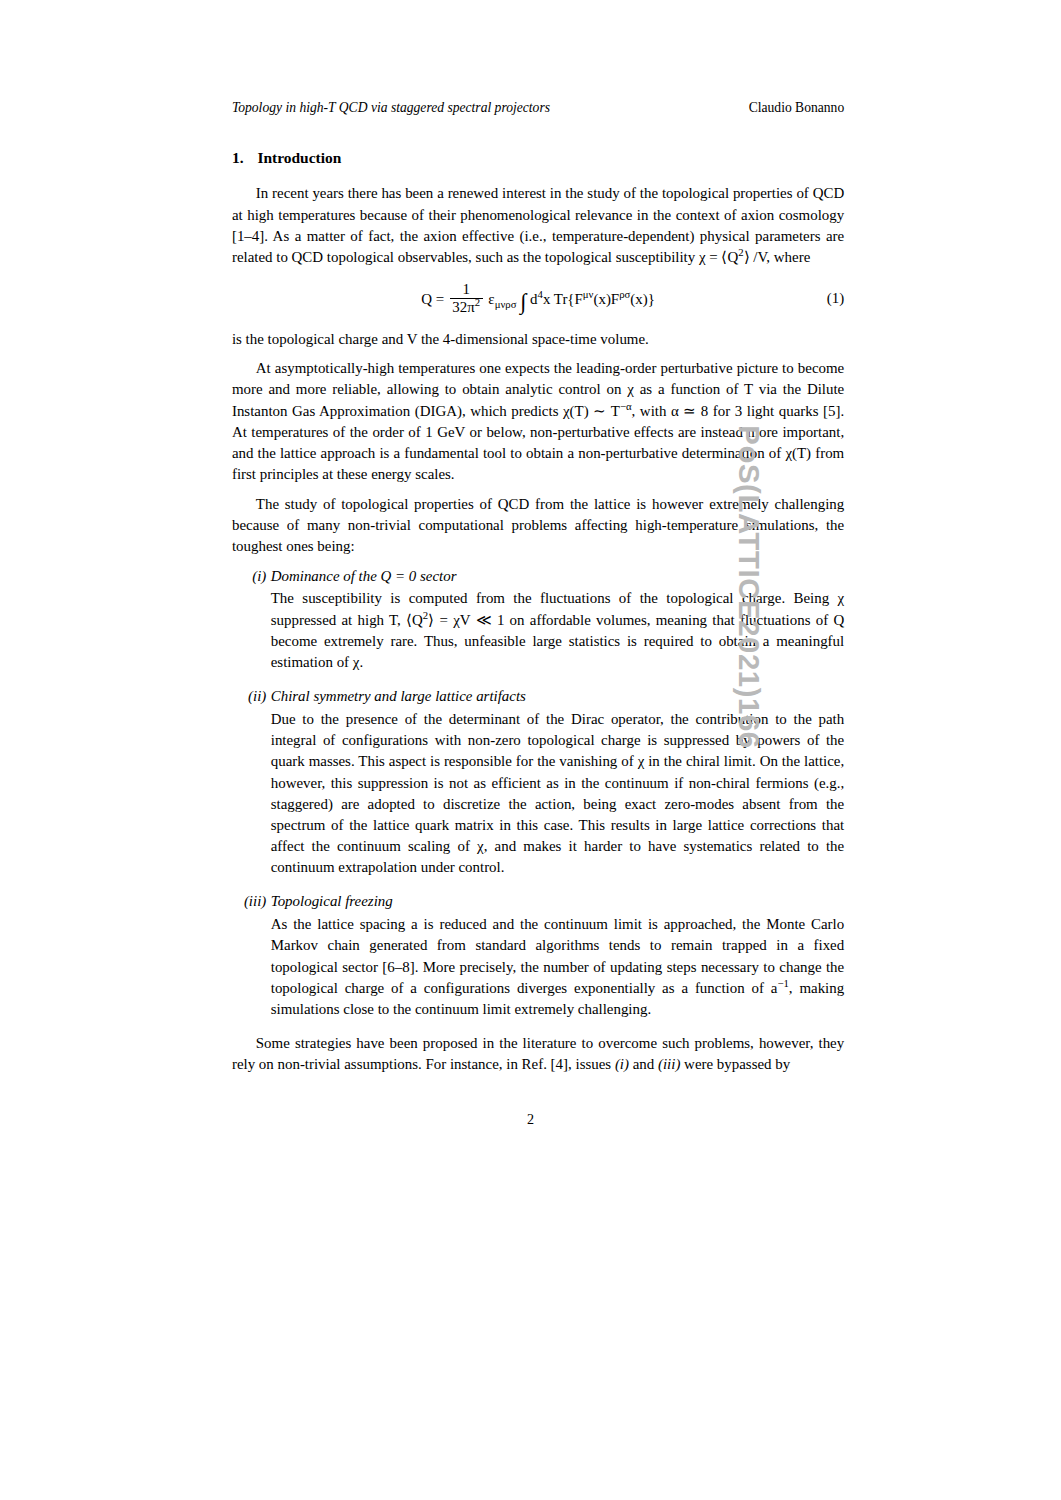Topology in high-T QCD via staggered spectral projectors
Claudio Bonanno
1. Introduction
In recent years there has been a renewed interest in the study of the topological properties of QCD at high temperatures because of their phenomenological relevance in the context of axion cosmology [1–4]. As a matter of fact, the axion effective (i.e., temperature-dependent) physical parameters are related to QCD topological observables, such as the topological susceptibility χ = ⟨Q2⟩ /V, where
Q = 132π2 εμνρσ ∫ d4x Tr{Fμν(x)Fρσ(x)}
(1)
is the topological charge and V the 4-dimensional space-time volume.
At asymptotically-high temperatures one expects the leading-order perturbative picture to become more and more reliable, allowing to obtain analytic control on χ as a function of T via the Dilute Instanton Gas Approximation (DIGA), which predicts χ(T) ∼ T−α, with α ≃ 8 for 3 light quarks [5]. At temperatures of the order of 1 GeV or below, non-perturbative effects are instead more important, and the lattice approach is a fundamental tool to obtain a non-perturbative determination of χ(T) from first principles at these energy scales.
The study of topological properties of QCD from the lattice is however extremely challenging because of many non-trivial computational problems affecting high-temperature simulations, the toughest ones being:
(i) Dominance of the Q = 0 sector
The susceptibility is computed from the fluctuations of the topological charge. Being χ suppressed at high T, ⟨Q2⟩ = χV ≪ 1 on affordable volumes, meaning that fluctuations of Q become extremely rare. Thus, unfeasible large statistics is required to obtain a meaningful estimation of χ.
(ii) Chiral symmetry and large lattice artifacts
Due to the presence of the determinant of the Dirac operator, the contribution to the path integral of configurations with non-zero topological charge is suppressed by powers of the quark masses. This aspect is responsible for the vanishing of χ in the chiral limit. On the lattice, however, this suppression is not as efficient as in the continuum if non-chiral fermions (e.g., staggered) are adopted to discretize the action, being exact zero-modes absent from the spectrum of the lattice quark matrix in this case. This results in large lattice corrections that affect the continuum scaling of χ, and makes it harder to have systematics related to the continuum extrapolation under control.
(iii) Topological freezing
As the lattice spacing a is reduced and the continuum limit is approached, the Monte Carlo Markov chain generated from standard algorithms tends to remain trapped in a fixed topological sector [6–8]. More precisely, the number of updating steps necessary to change the topological charge of a configurations diverges exponentially as a function of a−1, making simulations close to the continuum limit extremely challenging.
Some strategies have been proposed in the literature to overcome such problems, however, they rely on non-trivial assumptions. For instance, in Ref. [4], issues (i) and (iii) were bypassed by
PoS(LATTICE2021)166
2